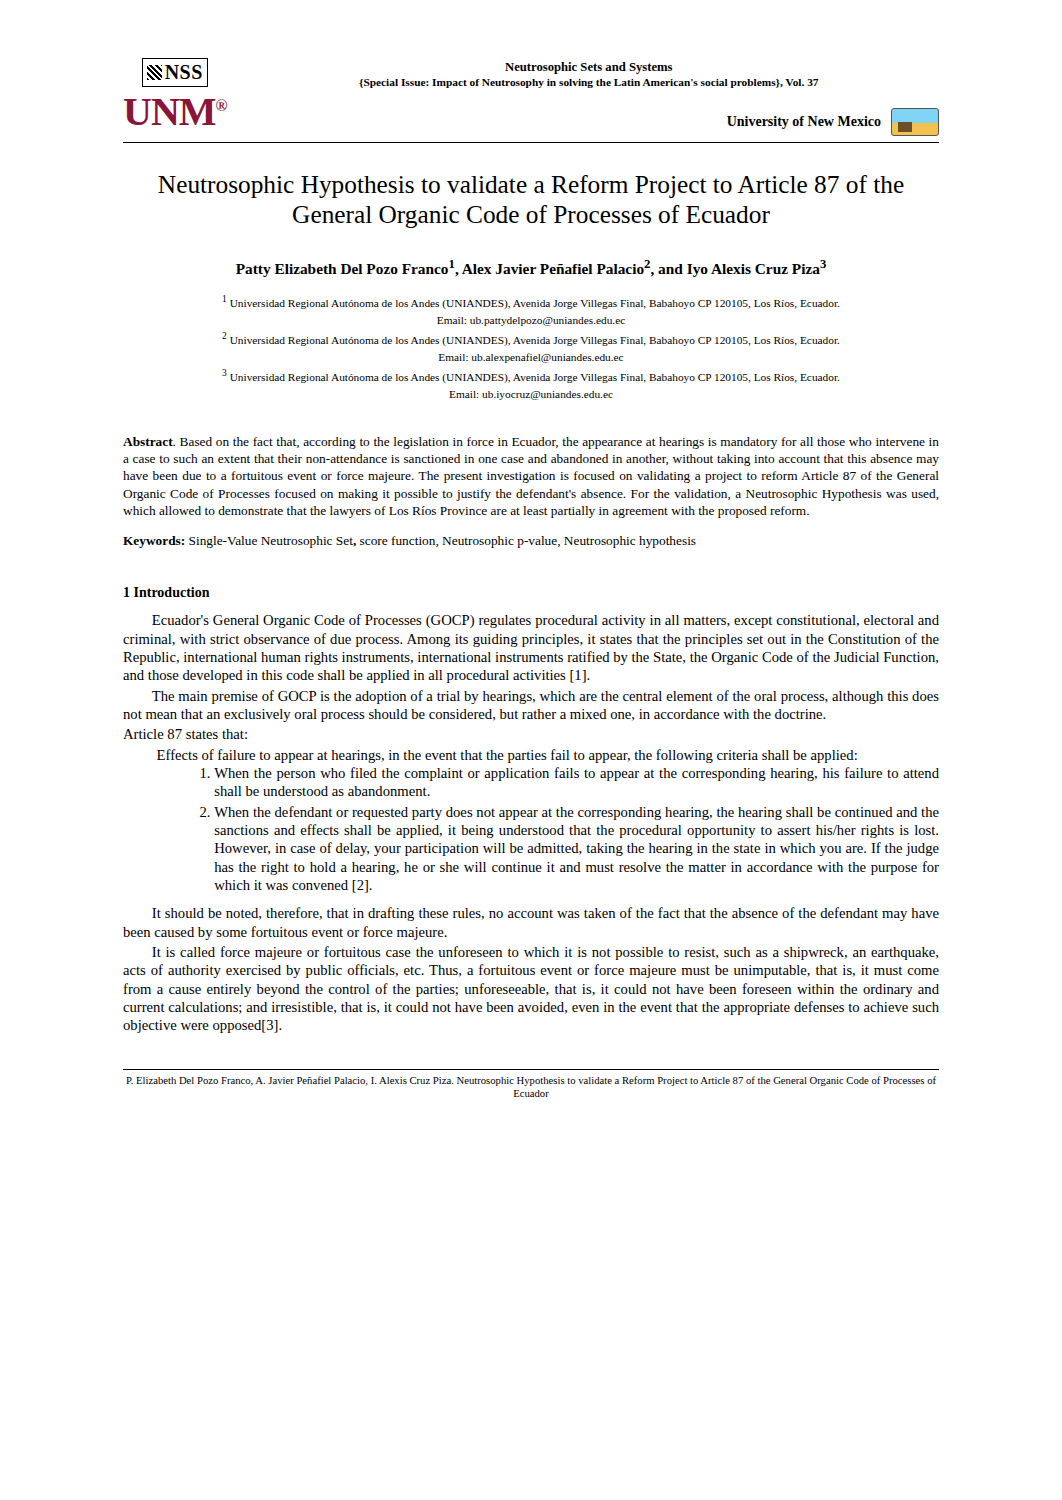NSS
UNM®
Neutrosophic Sets and Systems
{Special Issue: Impact of Neutrosophy in solving the Latin American's social problems}, Vol. 37
University of New Mexico
Neutrosophic Hypothesis to validate a Reform Project to Article 87 of the General Organic Code of Processes of Ecuador
Patty Elizabeth Del Pozo Franco1, Alex Javier Peñafiel Palacio2, and Iyo Alexis Cruz Piza3
1 Universidad Regional Autónoma de los Andes (UNIANDES), Avenida Jorge Villegas Final, Babahoyo CP 120105, Los Ríos, Ecuador.
Email: ub.pattydelpozo@uniandes.edu.ec
2 Universidad Regional Autónoma de los Andes (UNIANDES), Avenida Jorge Villegas Final, Babahoyo CP 120105, Los Ríos, Ecuador.
Email: ub.alexpenafiel@uniandes.edu.ec
3 Universidad Regional Autónoma de los Andes (UNIANDES), Avenida Jorge Villegas Final, Babahoyo CP 120105, Los Ríos, Ecuador.
Email: ub.iyocruz@uniandes.edu.ec
Abstract. Based on the fact that, according to the legislation in force in Ecuador, the appearance at hearings is mandatory for all those who intervene in a case to such an extent that their non-attendance is sanctioned in one case and abandoned in another, without taking into account that this absence may have been due to a fortuitous event or force majeure. The present investigation is focused on validating a project to reform Article 87 of the General Organic Code of Processes focused on making it possible to justify the defendant's absence. For the validation, a Neutrosophic Hypothesis was used, which allowed to demonstrate that the lawyers of Los Ríos Province are at least partially in agreement with the proposed reform.
Keywords: Single-Value Neutrosophic Set, score function, Neutrosophic p-value, Neutrosophic hypothesis
1 Introduction
Ecuador's General Organic Code of Processes (GOCP) regulates procedural activity in all matters, except constitutional, electoral and criminal, with strict observance of due process. Among its guiding principles, it states that the principles set out in the Constitution of the Republic, international human rights instruments, international instruments ratified by the State, the Organic Code of the Judicial Function, and those developed in this code shall be applied in all procedural activities [1].
The main premise of GOCP is the adoption of a trial by hearings, which are the central element of the oral process, although this does not mean that an exclusively oral process should be considered, but rather a mixed one, in accordance with the doctrine.
Article 87 states that:
Effects of failure to appear at hearings, in the event that the parties fail to appear, the following criteria shall be applied:
When the person who filed the complaint or application fails to appear at the corresponding hearing, his failure to attend shall be understood as abandonment.
When the defendant or requested party does not appear at the corresponding hearing, the hearing shall be continued and the sanctions and effects shall be applied, it being understood that the procedural opportunity to assert his/her rights is lost. However, in case of delay, your participation will be admitted, taking the hearing in the state in which you are. If the judge has the right to hold a hearing, he or she will continue it and must resolve the matter in accordance with the purpose for which it was convened [2].
It should be noted, therefore, that in drafting these rules, no account was taken of the fact that the absence of the defendant may have been caused by some fortuitous event or force majeure.
It is called force majeure or fortuitous case the unforeseen to which it is not possible to resist, such as a shipwreck, an earthquake, acts of authority exercised by public officials, etc. Thus, a fortuitous event or force majeure must be unimputable, that is, it must come from a cause entirely beyond the control of the parties; unforeseeable, that is, it could not have been foreseen within the ordinary and current calculations; and irresistible, that is, it could not have been avoided, even in the event that the appropriate defenses to achieve such objective were opposed[3].
P. Elizabeth Del Pozo Franco, A. Javier Peñafiel Palacio, I. Alexis Cruz Piza. Neutrosophic Hypothesis to validate a Reform Project to Article 87 of the General Organic Code of Processes of Ecuador